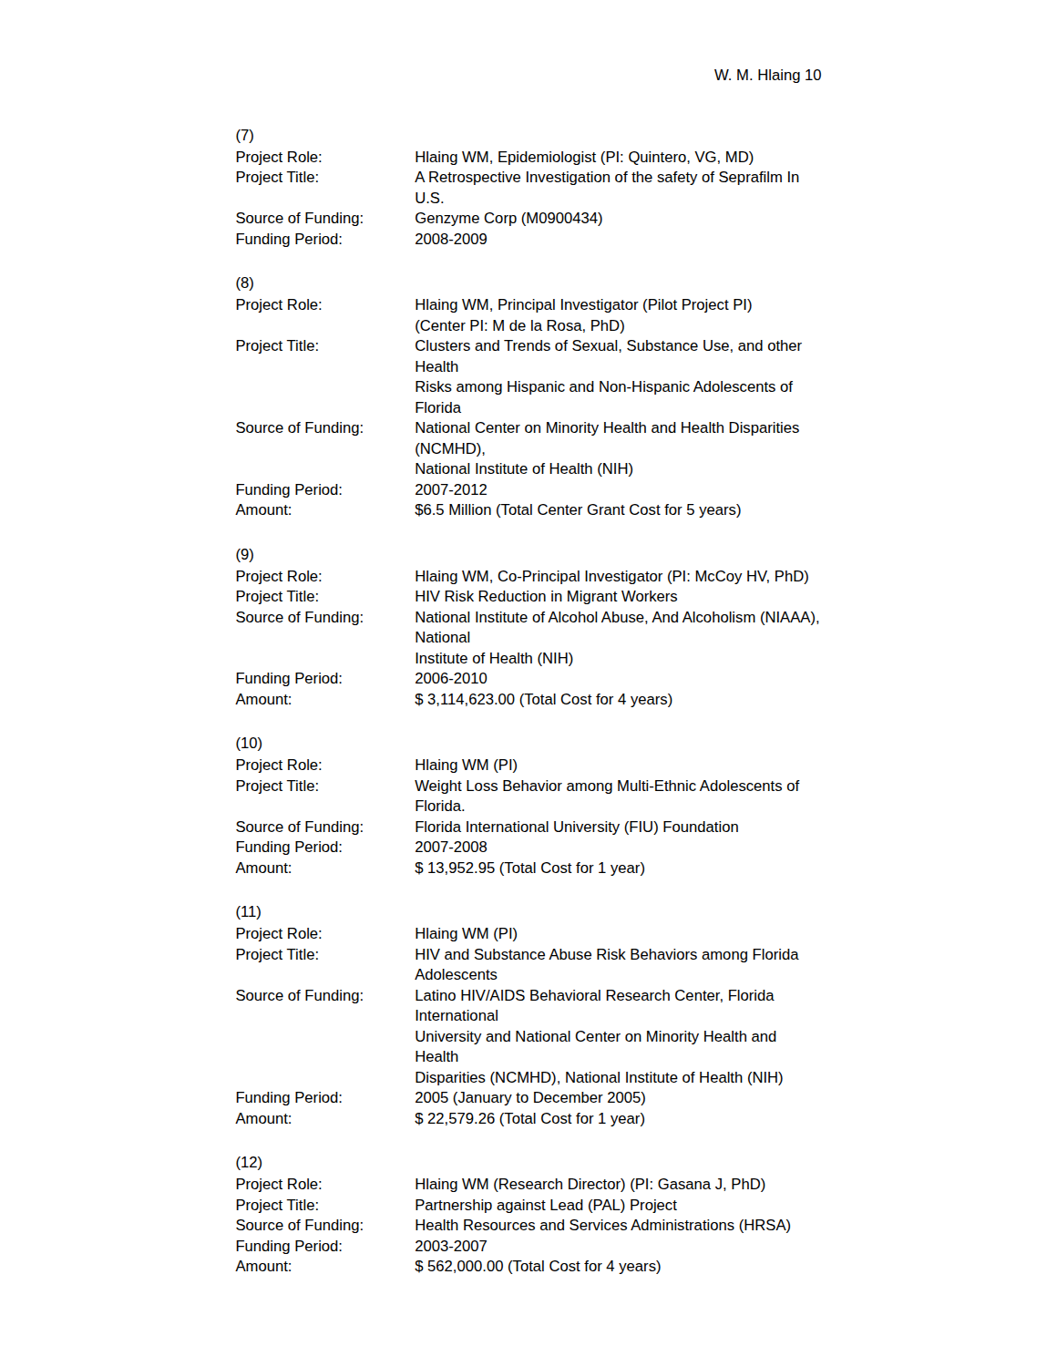W. M. Hlaing 10
(7)
| Project Role: | Hlaing WM, Epidemiologist (PI: Quintero, VG, MD) |
| Project Title: | A Retrospective Investigation of the safety of Seprafilm In U.S. |
| Source of Funding: | Genzyme Corp (M0900434) |
| Funding Period: | 2008-2009 |
(8)
| Project Role: | Hlaing WM, Principal Investigator (Pilot Project PI) (Center PI: M de la Rosa, PhD) |
| Project Title: | Clusters and Trends of Sexual, Substance Use, and other Health Risks among Hispanic and Non-Hispanic Adolescents of Florida |
| Source of Funding: | National Center on Minority Health and Health Disparities (NCMHD), National Institute of Health (NIH) |
| Funding Period: | 2007-2012 |
| Amount: | $6.5 Million (Total Center Grant Cost for 5 years) |
(9)
| Project Role: | Hlaing WM, Co-Principal Investigator (PI: McCoy HV, PhD) |
| Project Title: | HIV Risk Reduction in Migrant Workers |
| Source of Funding: | National Institute of Alcohol Abuse, And Alcoholism (NIAAA), National Institute of Health (NIH) |
| Funding Period: | 2006-2010 |
| Amount: | $ 3,114,623.00 (Total Cost for 4 years) |
(10)
| Project Role: | Hlaing WM (PI) |
| Project Title: | Weight Loss Behavior among Multi-Ethnic Adolescents of Florida. |
| Source of Funding: | Florida International University (FIU) Foundation |
| Funding Period: | 2007-2008 |
| Amount: | $ 13,952.95 (Total Cost for 1 year) |
(11)
| Project Role: | Hlaing WM (PI) |
| Project Title: | HIV and Substance Abuse Risk Behaviors among Florida Adolescents |
| Source of Funding: | Latino HIV/AIDS Behavioral Research Center, Florida International University and National Center on Minority Health and Health Disparities (NCMHD), National Institute of Health (NIH) |
| Funding Period: | 2005 (January to December 2005) |
| Amount: | $ 22,579.26 (Total Cost for 1 year) |
(12)
| Project Role: | Hlaing WM (Research Director) (PI: Gasana J, PhD) |
| Project Title: | Partnership against Lead (PAL) Project |
| Source of Funding: | Health Resources and Services Administrations (HRSA) |
| Funding Period: | 2003-2007 |
| Amount: | $ 562,000.00 (Total Cost for 4 years) |